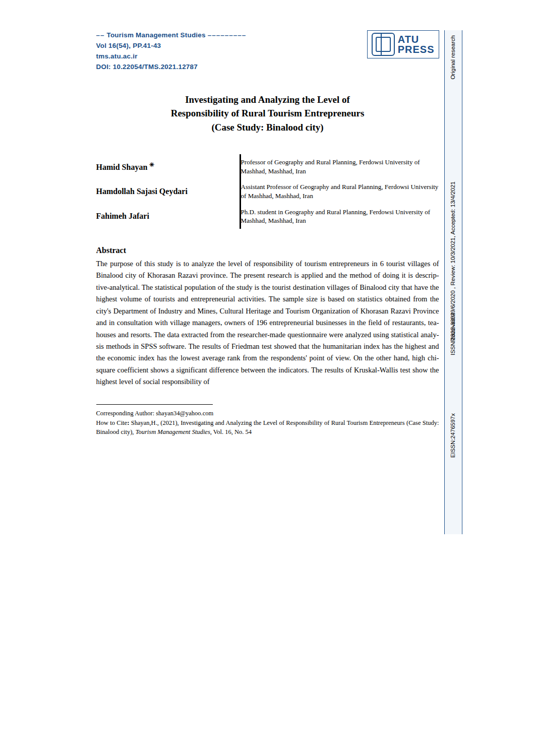–– Tourism Management Studies –––––––––
Vol 16(54), PP.41-43
tms.atu.ac.ir
DOI: 10.22054/TMS.2021.12787
ATU PRESS
Investigating and Analyzing the Level of
Responsibility of Rural Tourism Entrepreneurs
(Case Study: Binalood city)
| Hamid Shayan ✳ | Professor of Geography and Rural Planning, Ferdowsi University of Mashhad, Mashhad, Iran |
| Hamdollah Sajasi Qeydari | Assistant Professor of Geography and Rural Planning, Ferdowsi University of Mashhad, Mashhad, Iran |
| Fahimeh Jafari | Ph.D. student in Geography and Rural Planning, Ferdowsi University of Mashhad, Mashhad, Iran |
Abstract
The purpose of this study is to analyze the level of responsibility of tourism entrepreneurs in 6 tourist villages of Binalood city of Khorasan Razavi province. The present research is applied and the method of doing it is descriptive-analytical. The statistical population of the study is the tourist destination villages of Binalood city that have the highest volume of tourists and entrepreneurial activities. The sample size is based on statistics obtained from the city's Department of Industry and Mines, Cultural Heritage and Tourism Organization of Khorasan Razavi Province and in consultation with village managers, owners of 196 entrepreneurial businesses in the field of restaurants, teahouses and resorts. The data extracted from the researcher-made questionnaire were analyzed using statistical analysis methods in SPSS software. The results of Friedman test showed that the humanitarian index has the highest and the economic index has the lowest average rank from the respondents' point of view. On the other hand, high chi-square coefficient shows a significant difference between the indicators. The results of Kruskal-Wallis test show the highest level of social responsibility of
Corresponding Author: shayan34@yahoo.com
How to Cite: Shayan,H., (2021), Investigating and Analyzing the Level of Responsibility of Rural Tourism Entrepreneurs (Case Study: Binalood city), Tourism Management Studies, Vol. 16, No. 54
Original research Received:29/6/2020 , Review: 10/3/2021, Accepted: 13/4/2021 ISSN:2322-3394 EISSN:2476597x